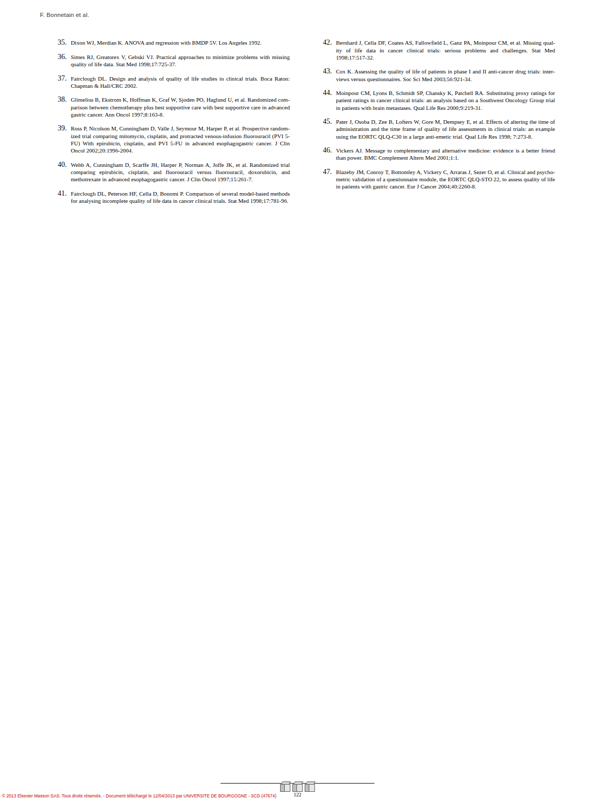F. Bonnetain et al.
35.
Dixon WJ, Merdian K. ANOVA and regression with BMDP 5V. Los Angeles 1992.
36.
Simes RJ, Greatorex V, Gebski VJ. Practical approaches to minimize problems with missing quality of life data. Stat Med 1998;17:725-37.
37.
Fairclough DL. Design and analysis of quality of life studies in clinical trials. Boca Raton: Chapman & Hall/CRC 2002.
38.
Glimelius B, Ekstrom K, Hoffman K, Graf W, Sjoden PO, Haglund U, et al. Randomized comparison between chemotherapy plus best supportive care with best supportive care in advanced gastric cancer. Ann Oncol 1997;8:163-8.
39.
Ross P, Nicolson M, Cunningham D, Valle J, Seymour M, Harper P, et al. Prospective randomized trial comparing mitomycin, cisplatin, and protracted venous-infusion fluorouracil (PVI 5-FU) With epirubicin, cisplatin, and PVI 5-FU in advanced esophagogastric cancer. J Clin Oncol 2002;20:1996-2004.
40.
Webb A, Cunningham D, Scarffe JH, Harper P, Norman A, Joffe JK, et al. Randomized trial comparing epirubicin, cisplatin, and fluorouracil versus fluorouracil, doxorubicin, and methotrexate in advanced esophagogastric cancer. J Clin Oncol 1997;15:261-7.
41.
Fairclough DL, Peterson HF, Cella D, Bonomi P. Comparison of several model-based methods for analysing incomplete quality of life data in cancer clinical trials. Stat Med 1998;17:781-96.
42.
Bernhard J, Cella DF, Coates AS, Fallowfield L, Ganz PA, Moinpour CM, et al. Missing quality of life data in cancer clinical trials: serious problems and challenges. Stat Med 1998;17:517-32.
43.
Cox K. Assessing the quality of life of patients in phase I and II anti-cancer drug trials: interviews versus questionnaires. Soc Sci Med 2003;56:921-34.
44.
Moinpour CM, Lyons B, Schmidt SP, Chansky K, Patchell RA. Substituting proxy ratings for patient ratings in cancer clinical trials: an analysis based on a Southwest Oncology Group trial in patients with brain metastases. Qual Life Res 2000;9:219-31.
45.
Pater J, Osoba D, Zee B, Lofters W, Gore M, Dempsey E, et al. Effects of altering the time of administration and the time frame of quality of life assessments in clinical trials: an example using the EORTC QLQ-C30 in a large anti-emetic trial. Qual Life Res 1998; 7:273-8.
46.
Vickers AJ. Message to complementary and alternative medicine: evidence is a better friend than power. BMC Complement Altern Med 2001;1:1.
47.
Blazeby JM, Conroy T, Bottomley A, Vickery C, Arraras J, Sezer O, et al. Clinical and psychometric validation of a questionnaire module, the EORTC QLQ-STO 22, to assess quality of life in patients with gastric cancer. Eur J Cancer 2004;40:2260-8.
122
© 2013 Elsevier Masson SAS. Tous droits réservés. - Document téléchargé le 12/04/2013 par UNIVERSITE DE BOURGOGNE - SCD (47674)